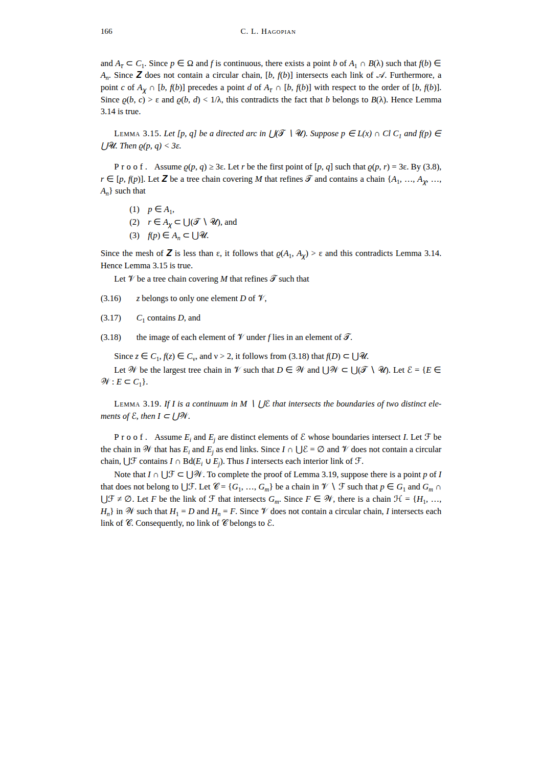166 C. L. Hagopian
and A𝜏 ⊂ C1. Since p ∈ Ω and f is continuous, there exists a point b of A1 ∩ B(λ) such that f(b) ∈ An. Since 𝒁 does not contain a circular chain, [b, f(b)] intersects each link of 𝒜. Furthermore, a point c of A𝜒 ∩ [b, f(b)] precedes a point d of A𝜏 ∩ [b, f(b)] with respect to the order of [b, f(b)]. Since ϱ(b, c) > ε and ϱ(b, d) < 1/λ, this contradicts the fact that b belongs to B(λ). Hence Lemma 3.14 is true.
Lemma 3.15. Let [p, q] be a directed arc in ⋃(𝒯 ∖ 𝒰). Suppose p ∈ L(x) ∩ Cl C1 and f(p) ∈ ⋃𝒰. Then ϱ(p, q) < 3ε.
Proof. Assume ϱ(p, q) ≥ 3ε. Let r be the first point of [p, q] such that ϱ(p, r) = 3ε. By (3.8), r ∈ [p, f(p)]. Let 𝒁 be a tree chain covering M that refines 𝒯 and contains a chain {A1, …, A𝜒, …, An} such that
(1) p ∈ A1,
(2) r ∈ A𝜒 ⊂ ⋃(𝒯 ∖ 𝒰), and
(3) f(p) ∈ An ⊂ ⋃𝒰.
Since the mesh of 𝒁 is less than ε, it follows that ϱ(A1, A𝜒) > ε and this contradicts Lemma 3.14. Hence Lemma 3.15 is true.
Let 𝒱 be a tree chain covering M that refines 𝒯 such that
(3.16)
z belongs to only one element D of 𝒱,
(3.17)
C1 contains D, and
(3.18)
the image of each element of 𝒱 under f lies in an element of 𝒯.
Since z ∈ C1, f(z) ∈ Cν, and ν > 2, it follows from (3.18) that f(D) ⊂ ⋃𝒰.
Let 𝒲 be the largest tree chain in 𝒱 such that D ∈ 𝒲 and ⋃𝒲 ⊂ ⋃(𝒯 ∖ 𝒰). Let ℰ = {E ∈ 𝒲 : E ⊂ C1}.
Lemma 3.19. If I is a continuum in M ∖ ⋃ℰ that intersects the boundaries of two distinct elements of ℰ, then I ⊂ ⋃𝒲.
Proof. Assume Ei and Ej are distinct elements of ℰ whose boundaries intersect I. Let ℱ be the chain in 𝒲 that has Ei and Ej as end links. Since I ∩ ⋃ℰ = ∅ and 𝒱 does not contain a circular chain, ⋃ℱ contains I ∩ Bd(Ei ∪ Ej). Thus I intersects each interior link of ℱ.
Note that I ∩ ⋃ℱ ⊂ ⋃𝒲. To complete the proof of Lemma 3.19, suppose there is a point p of I that does not belong to ⋃ℱ. Let 𝒞 = {G1, …, Gm} be a chain in 𝒱 ∖ ℱ such that p ∈ G1 and Gm ∩ ⋃ℱ ≠ ∅. Let F be the link of ℱ that intersects Gm. Since F ∈ 𝒲, there is a chain ℋ = {H1, …, Hn} in 𝒲 such that H1 = D and Hn = F. Since 𝒱 does not contain a circular chain, I intersects each link of 𝒞. Consequently, no link of 𝒞 belongs to ℰ.